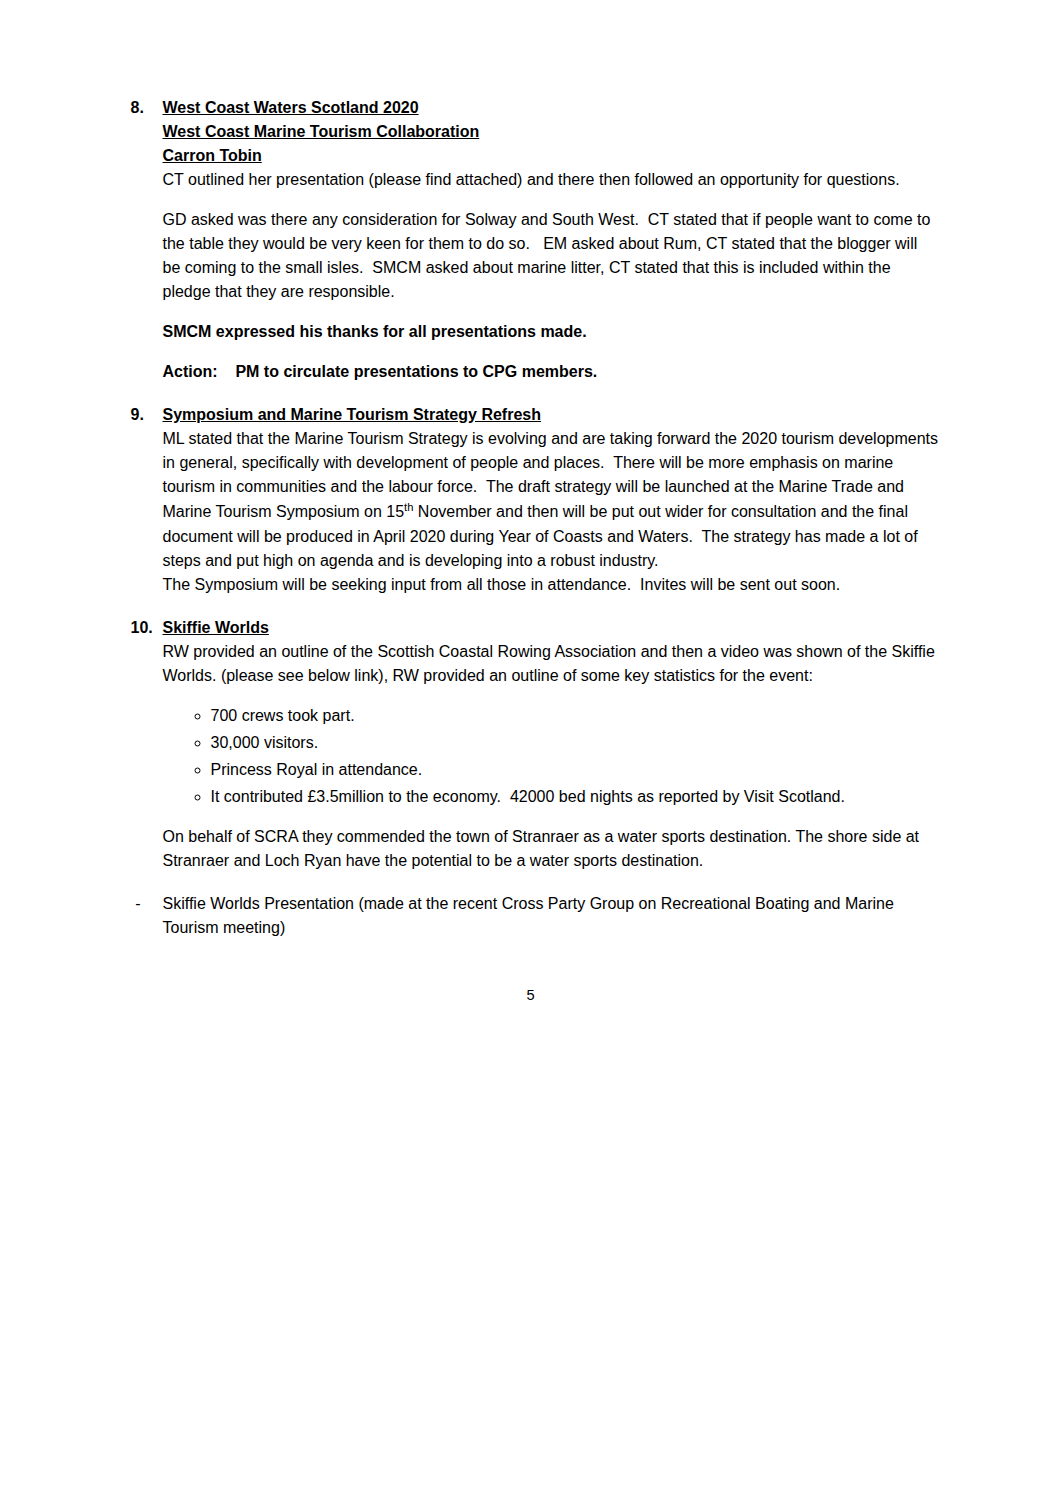West Coast Waters Scotland 2020 West Coast Marine Tourism Collaboration Carron Tobin
CT outlined her presentation (please find attached) and there then followed an opportunity for questions.
GD asked was there any consideration for Solway and South West. CT stated that if people want to come to the table they would be very keen for them to do so. EM asked about Rum, CT stated that the blogger will be coming to the small isles. SMCM asked about marine litter, CT stated that this is included within the pledge that they are responsible.
SMCM expressed his thanks for all presentations made.
Action: PM to circulate presentations to CPG members.
Symposium and Marine Tourism Strategy Refresh
ML stated that the Marine Tourism Strategy is evolving and are taking forward the 2020 tourism developments in general, specifically with development of people and places. There will be more emphasis on marine tourism in communities and the labour force. The draft strategy will be launched at the Marine Trade and Marine Tourism Symposium on 15th November and then will be put out wider for consultation and the final document will be produced in April 2020 during Year of Coasts and Waters. The strategy has made a lot of steps and put high on agenda and is developing into a robust industry.
The Symposium will be seeking input from all those in attendance. Invites will be sent out soon.
Skiffie Worlds
RW provided an outline of the Scottish Coastal Rowing Association and then a video was shown of the Skiffie Worlds. (please see below link), RW provided an outline of some key statistics for the event:
700 crews took part.
30,000 visitors.
Princess Royal in attendance.
It contributed £3.5million to the economy. 42000 bed nights as reported by Visit Scotland.
On behalf of SCRA they commended the town of Stranraer as a water sports destination. The shore side at Stranraer and Loch Ryan have the potential to be a water sports destination.
Skiffie Worlds Presentation (made at the recent Cross Party Group on Recreational Boating and Marine Tourism meeting)
5